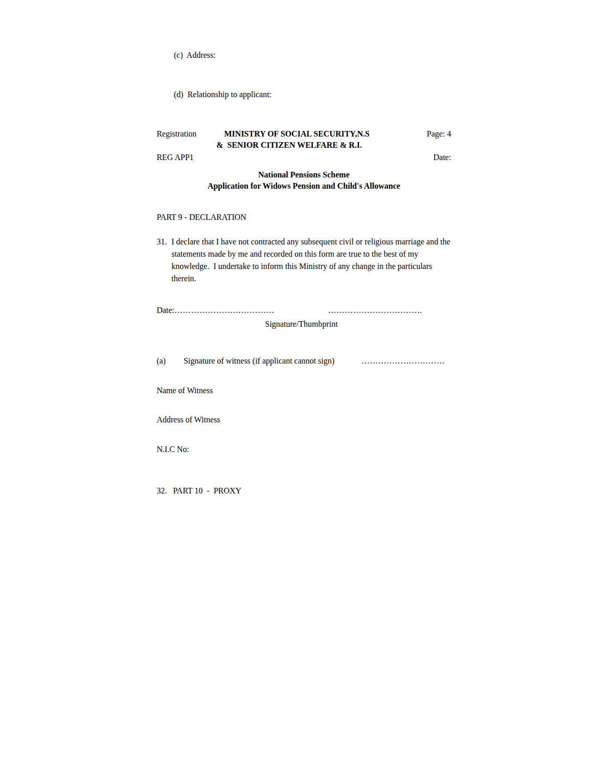(c) Address:
(d) Relationship to applicant:
Registration
MINISTRY OF SOCIAL SECURITY,N.S
Page: 4
& SENIOR CITIZEN WELFARE & R.I.
REG APP1
Date:
National Pensions Scheme
Application for Widows Pension and Child's Allowance
PART 9 - DECLARATION
31.
I declare that I have not contracted any subsequent civil or religious marriage and the statements made by me and recorded on this form are true to the best of my knowledge. I undertake to inform this Ministry of any change in the particulars therein.
Date:………………………………
…………………………….
Signature/Thumbprint
(a)
Signature of witness (if applicant cannot sign)
…………………………
Name of Witness
Address of Witness
N.I.C No:
32. PART 10 - PROXY